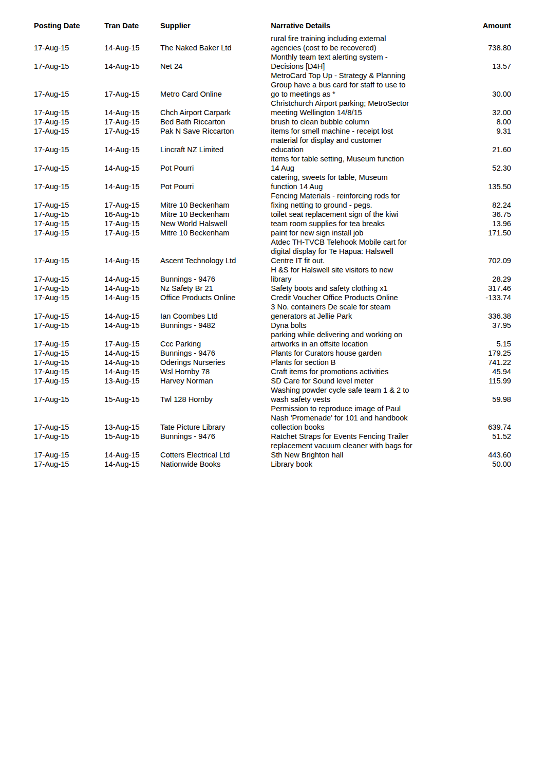| Posting Date | Tran Date | Supplier | Narrative Details | Amount |
| --- | --- | --- | --- | --- |
| | | | rural fire training including external | |
| 17-Aug-15 | 14-Aug-15 | The Naked Baker Ltd | agencies (cost to be recovered) | 738.80 |
| | | | Monthly team text alerting system - | |
| 17-Aug-15 | 14-Aug-15 | Net 24 | Decisions [D4H] | 13.57 |
| | | | MetroCard Top Up - Strategy & Planning | |
| | | | Group have a bus card for staff to use to | |
| 17-Aug-15 | 17-Aug-15 | Metro Card Online | go to meetings as * | 30.00 |
| | | | Christchurch Airport parking; MetroSector | |
| 17-Aug-15 | 14-Aug-15 | Chch Airport Carpark | meeting Wellington 14/8/15 | 32.00 |
| 17-Aug-15 | 17-Aug-15 | Bed Bath Riccarton | brush to clean bubble column | 8.00 |
| 17-Aug-15 | 17-Aug-15 | Pak N Save Riccarton | items for smell machine - receipt lost | 9.31 |
| | | | material for display and customer | |
| 17-Aug-15 | 14-Aug-15 | Lincraft NZ Limited | education | 21.60 |
| | | | items for table setting, Museum function | |
| 17-Aug-15 | 14-Aug-15 | Pot Pourri | 14 Aug | 52.30 |
| | | | catering, sweets for table, Museum | |
| 17-Aug-15 | 14-Aug-15 | Pot Pourri | function 14 Aug | 135.50 |
| | | | Fencing Materials - reinforcing rods for | |
| 17-Aug-15 | 17-Aug-15 | Mitre 10 Beckenham | fixing netting to ground - pegs. | 82.24 |
| 17-Aug-15 | 16-Aug-15 | Mitre 10 Beckenham | toilet seat replacement sign of the kiwi | 36.75 |
| 17-Aug-15 | 17-Aug-15 | New World Halswell | team room supplies for tea breaks | 13.96 |
| 17-Aug-15 | 17-Aug-15 | Mitre 10 Beckenham | paint for new sign install job | 171.50 |
| | | | Atdec TH-TVCB Telehook Mobile cart for | |
| | | | digital display for Te Hapua: Halswell | |
| 17-Aug-15 | 14-Aug-15 | Ascent Technology Ltd | Centre IT fit out. | 702.09 |
| | | | H &S for Halswell site visitors to new | |
| 17-Aug-15 | 14-Aug-15 | Bunnings - 9476 | library | 28.29 |
| 17-Aug-15 | 14-Aug-15 | Nz Safety Br 21 | Safety boots and safety clothing x1 | 317.46 |
| 17-Aug-15 | 14-Aug-15 | Office Products Online | Credit Voucher Office Products Online | -133.74 |
| | | | 3 No. containers De scale for steam | |
| 17-Aug-15 | 14-Aug-15 | Ian Coombes Ltd | generators at Jellie Park | 336.38 |
| 17-Aug-15 | 14-Aug-15 | Bunnings - 9482 | Dyna bolts | 37.95 |
| | | | parking while delivering and working on | |
| 17-Aug-15 | 17-Aug-15 | Ccc Parking | artworks in an offsite location | 5.15 |
| 17-Aug-15 | 14-Aug-15 | Bunnings - 9476 | Plants for Curators house garden | 179.25 |
| 17-Aug-15 | 14-Aug-15 | Oderings Nurseries | Plants for section B | 741.22 |
| 17-Aug-15 | 14-Aug-15 | Wsl Hornby 78 | Craft items for promotions activities | 45.94 |
| 17-Aug-15 | 13-Aug-15 | Harvey Norman | SD Care for Sound level meter | 115.99 |
| | | | Washing powder cycle safe team 1 & 2 to | |
| 17-Aug-15 | 15-Aug-15 | Twl 128 Hornby | wash safety vests | 59.98 |
| | | | Permission to reproduce image of Paul | |
| | | | Nash 'Promenade' for 101 and handbook | |
| 17-Aug-15 | 13-Aug-15 | Tate Picture Library | collection books | 639.74 |
| 17-Aug-15 | 15-Aug-15 | Bunnings - 9476 | Ratchet Straps for Events Fencing Trailer | 51.52 |
| | | | replacement vacuum cleaner with bags for | |
| 17-Aug-15 | 14-Aug-15 | Cotters Electrical Ltd | Sth New Brighton hall | 443.60 |
| 17-Aug-15 | 14-Aug-15 | Nationwide Books | Library book | 50.00 |